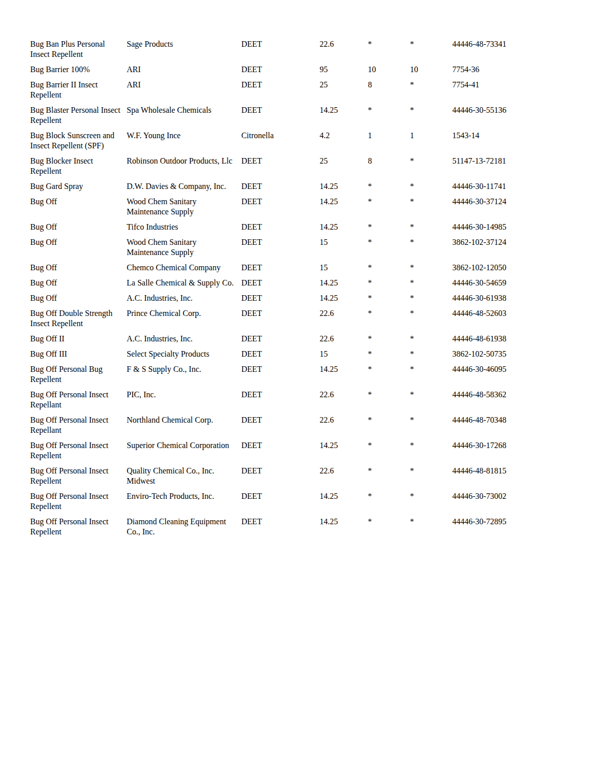| Bug Ban Plus Personal Insect Repellent | Sage Products | DEET | 22.6 | * | * | 44446-48-73341 |
| Bug Barrier 100% | ARI | DEET | 95 | 10 | 10 | 7754-36 |
| Bug Barrier II Insect Repellent | ARI | DEET | 25 | 8 | * | 7754-41 |
| Bug Blaster Personal Insect Repellent | Spa Wholesale Chemicals | DEET | 14.25 | * | * | 44446-30-55136 |
| Bug Block Sunscreen and Insect Repellent (SPF) | W.F. Young Ince | Citronella | 4.2 | 1 | 1 | 1543-14 |
| Bug Blocker Insect Repellent | Robinson Outdoor Products, Llc | DEET | 25 | 8 | * | 51147-13-72181 |
| Bug Gard Spray | D.W. Davies & Company, Inc. | DEET | 14.25 | * | * | 44446-30-11741 |
| Bug Off | Wood Chem Sanitary Maintenance Supply | DEET | 14.25 | * | * | 44446-30-37124 |
| Bug Off | Tifco Industries | DEET | 14.25 | * | * | 44446-30-14985 |
| Bug Off | Wood Chem Sanitary Maintenance Supply | DEET | 15 | * | * | 3862-102-37124 |
| Bug Off | Chemco Chemical Company | DEET | 15 | * | * | 3862-102-12050 |
| Bug Off | La Salle Chemical & Supply Co. | DEET | 14.25 | * | * | 44446-30-54659 |
| Bug Off | A.C. Industries, Inc. | DEET | 14.25 | * | * | 44446-30-61938 |
| Bug Off Double Strength Insect Repellent | Prince Chemical Corp. | DEET | 22.6 | * | * | 44446-48-52603 |
| Bug Off II | A.C. Industries, Inc. | DEET | 22.6 | * | * | 44446-48-61938 |
| Bug Off III | Select Specialty Products | DEET | 15 | * | * | 3862-102-50735 |
| Bug Off Personal Bug Repellent | F & S Supply Co., Inc. | DEET | 14.25 | * | * | 44446-30-46095 |
| Bug Off Personal Insect Repellant | PIC, Inc. | DEET | 22.6 | * | * | 44446-48-58362 |
| Bug Off Personal Insect Repellant | Northland Chemical Corp. | DEET | 22.6 | * | * | 44446-48-70348 |
| Bug Off Personal Insect Repellent | Superior Chemical Corporation | DEET | 14.25 | * | * | 44446-30-17268 |
| Bug Off Personal Insect Repellent | Quality Chemical Co., Inc. Midwest | DEET | 22.6 | * | * | 44446-48-81815 |
| Bug Off Personal Insect Repellent | Enviro-Tech Products, Inc. | DEET | 14.25 | * | * | 44446-30-73002 |
| Bug Off Personal Insect Repellent | Diamond Cleaning Equipment Co., Inc. | DEET | 14.25 | * | * | 44446-30-72895 |